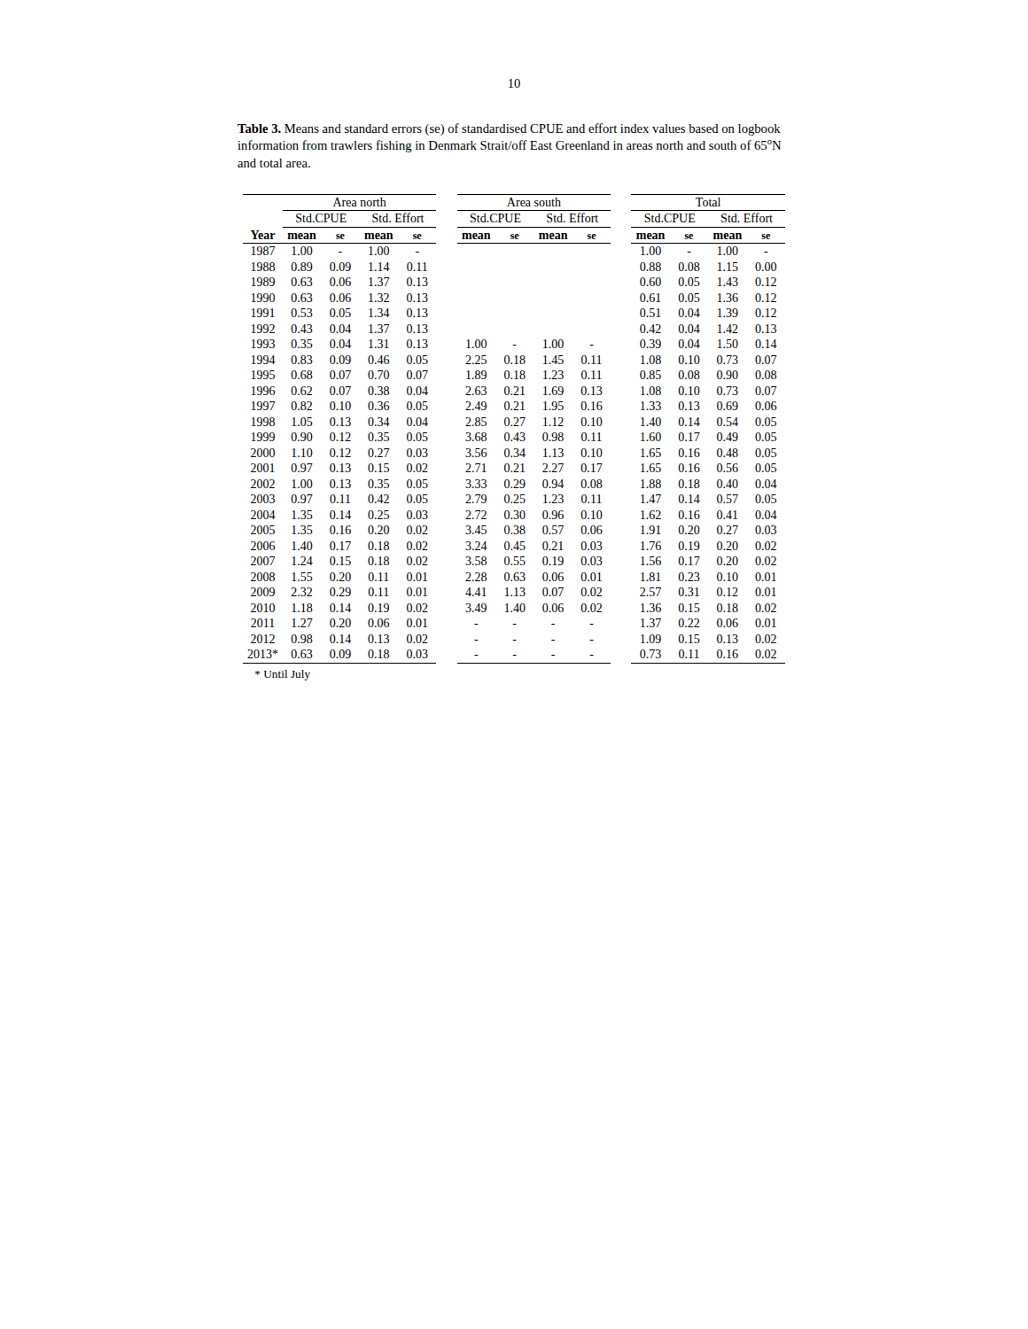10
Table 3. Means and standard errors (se) of standardised CPUE and effort index values based on logbook information from trawlers fishing in Denmark Strait/off East Greenland in areas north and south of 65oN and total area.
| | Area north | | Area south | | Total |
| --- | --- | --- | --- | --- | --- |
| | Std.CPUE | Std. Effort | | Std.CPUE | Std. Effort | | Std.CPUE | Std. Effort |
| Year | mean | se | mean | se | | mean | se | mean | se | | mean | se | mean | se |
| 1987 | 1.00 | - | 1.00 | - | | | | | | | 1.00 | - | 1.00 | - |
| 1988 | 0.89 | 0.09 | 1.14 | 0.11 | | | | | | | 0.88 | 0.08 | 1.15 | 0.00 |
| 1989 | 0.63 | 0.06 | 1.37 | 0.13 | | | | | | | 0.60 | 0.05 | 1.43 | 0.12 |
| 1990 | 0.63 | 0.06 | 1.32 | 0.13 | | | | | | | 0.61 | 0.05 | 1.36 | 0.12 |
| 1991 | 0.53 | 0.05 | 1.34 | 0.13 | | | | | | | 0.51 | 0.04 | 1.39 | 0.12 |
| 1992 | 0.43 | 0.04 | 1.37 | 0.13 | | | | | | | 0.42 | 0.04 | 1.42 | 0.13 |
| 1993 | 0.35 | 0.04 | 1.31 | 0.13 | | 1.00 | - | 1.00 | - | | 0.39 | 0.04 | 1.50 | 0.14 |
| 1994 | 0.83 | 0.09 | 0.46 | 0.05 | | 2.25 | 0.18 | 1.45 | 0.11 | | 1.08 | 0.10 | 0.73 | 0.07 |
| 1995 | 0.68 | 0.07 | 0.70 | 0.07 | | 1.89 | 0.18 | 1.23 | 0.11 | | 0.85 | 0.08 | 0.90 | 0.08 |
| 1996 | 0.62 | 0.07 | 0.38 | 0.04 | | 2.63 | 0.21 | 1.69 | 0.13 | | 1.08 | 0.10 | 0.73 | 0.07 |
| 1997 | 0.82 | 0.10 | 0.36 | 0.05 | | 2.49 | 0.21 | 1.95 | 0.16 | | 1.33 | 0.13 | 0.69 | 0.06 |
| 1998 | 1.05 | 0.13 | 0.34 | 0.04 | | 2.85 | 0.27 | 1.12 | 0.10 | | 1.40 | 0.14 | 0.54 | 0.05 |
| 1999 | 0.90 | 0.12 | 0.35 | 0.05 | | 3.68 | 0.43 | 0.98 | 0.11 | | 1.60 | 0.17 | 0.49 | 0.05 |
| 2000 | 1.10 | 0.12 | 0.27 | 0.03 | | 3.56 | 0.34 | 1.13 | 0.10 | | 1.65 | 0.16 | 0.48 | 0.05 |
| 2001 | 0.97 | 0.13 | 0.15 | 0.02 | | 2.71 | 0.21 | 2.27 | 0.17 | | 1.65 | 0.16 | 0.56 | 0.05 |
| 2002 | 1.00 | 0.13 | 0.35 | 0.05 | | 3.33 | 0.29 | 0.94 | 0.08 | | 1.88 | 0.18 | 0.40 | 0.04 |
| 2003 | 0.97 | 0.11 | 0.42 | 0.05 | | 2.79 | 0.25 | 1.23 | 0.11 | | 1.47 | 0.14 | 0.57 | 0.05 |
| 2004 | 1.35 | 0.14 | 0.25 | 0.03 | | 2.72 | 0.30 | 0.96 | 0.10 | | 1.62 | 0.16 | 0.41 | 0.04 |
| 2005 | 1.35 | 0.16 | 0.20 | 0.02 | | 3.45 | 0.38 | 0.57 | 0.06 | | 1.91 | 0.20 | 0.27 | 0.03 |
| 2006 | 1.40 | 0.17 | 0.18 | 0.02 | | 3.24 | 0.45 | 0.21 | 0.03 | | 1.76 | 0.19 | 0.20 | 0.02 |
| 2007 | 1.24 | 0.15 | 0.18 | 0.02 | | 3.58 | 0.55 | 0.19 | 0.03 | | 1.56 | 0.17 | 0.20 | 0.02 |
| 2008 | 1.55 | 0.20 | 0.11 | 0.01 | | 2.28 | 0.63 | 0.06 | 0.01 | | 1.81 | 0.23 | 0.10 | 0.01 |
| 2009 | 2.32 | 0.29 | 0.11 | 0.01 | | 4.41 | 1.13 | 0.07 | 0.02 | | 2.57 | 0.31 | 0.12 | 0.01 |
| 2010 | 1.18 | 0.14 | 0.19 | 0.02 | | 3.49 | 1.40 | 0.06 | 0.02 | | 1.36 | 0.15 | 0.18 | 0.02 |
| 2011 | 1.27 | 0.20 | 0.06 | 0.01 | | - | - | - | - | | 1.37 | 0.22 | 0.06 | 0.01 |
| 2012 | 0.98 | 0.14 | 0.13 | 0.02 | | - | - | - | - | | 1.09 | 0.15 | 0.13 | 0.02 |
| 2013* | 0.63 | 0.09 | 0.18 | 0.03 | | - | - | - | - | | 0.73 | 0.11 | 0.16 | 0.02 |
* Until July